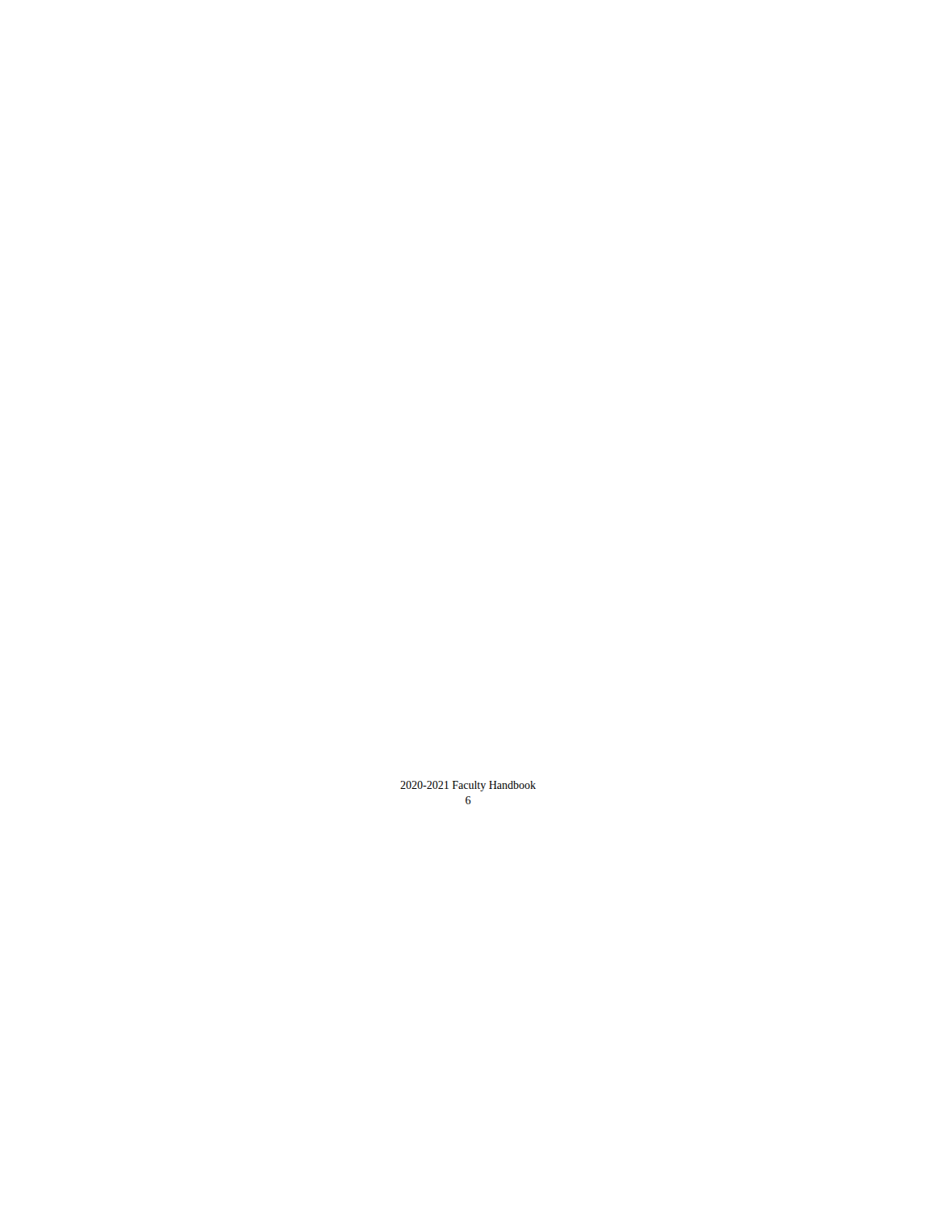2020-2021 Faculty Handbook 6